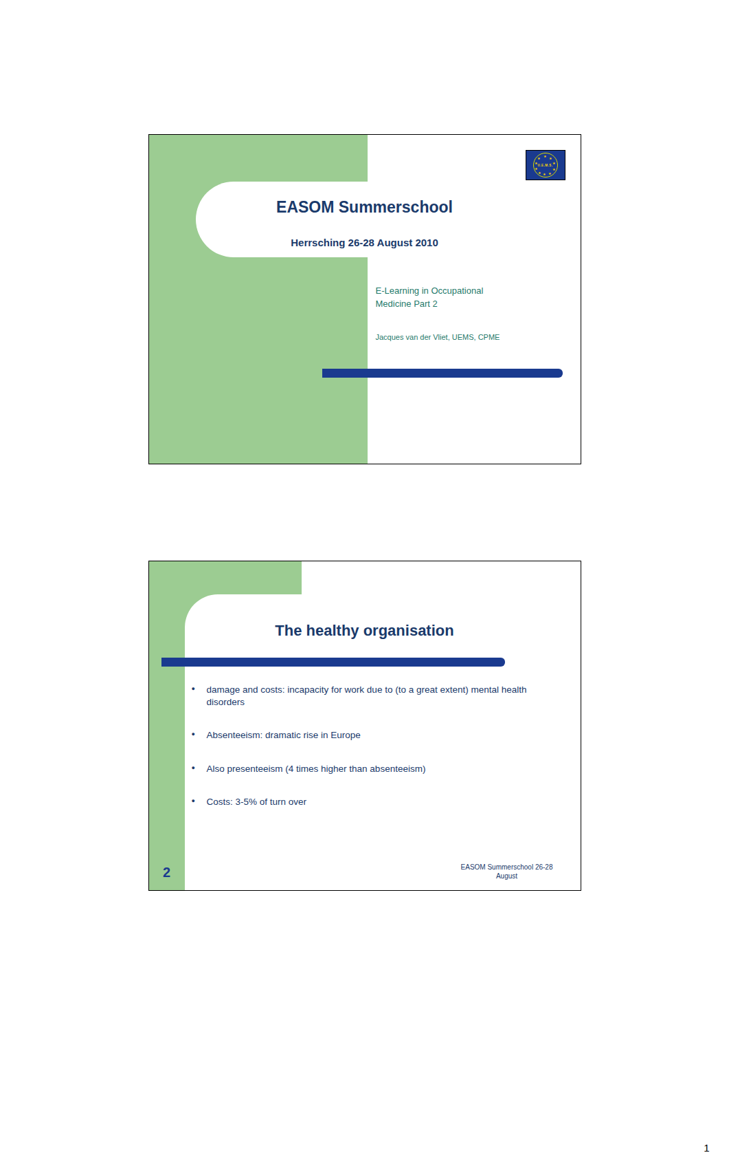★★★★★ ★★★★★
U.E.M.S.
EASOM Summerschool
Herrsching 26-28 August 2010
E-Learning in Occupational
Medicine Part 2
Jacques van der Vliet, UEMS, CPME
The healthy organisation
damage and costs: incapacity for work due to (to a great extent) mental health disorders
Absenteeism: dramatic rise in Europe
Also presenteeism (4 times higher than absenteeism)
Costs: 3-5% of turn over
2
EASOM Summerschool 26-28
August
1